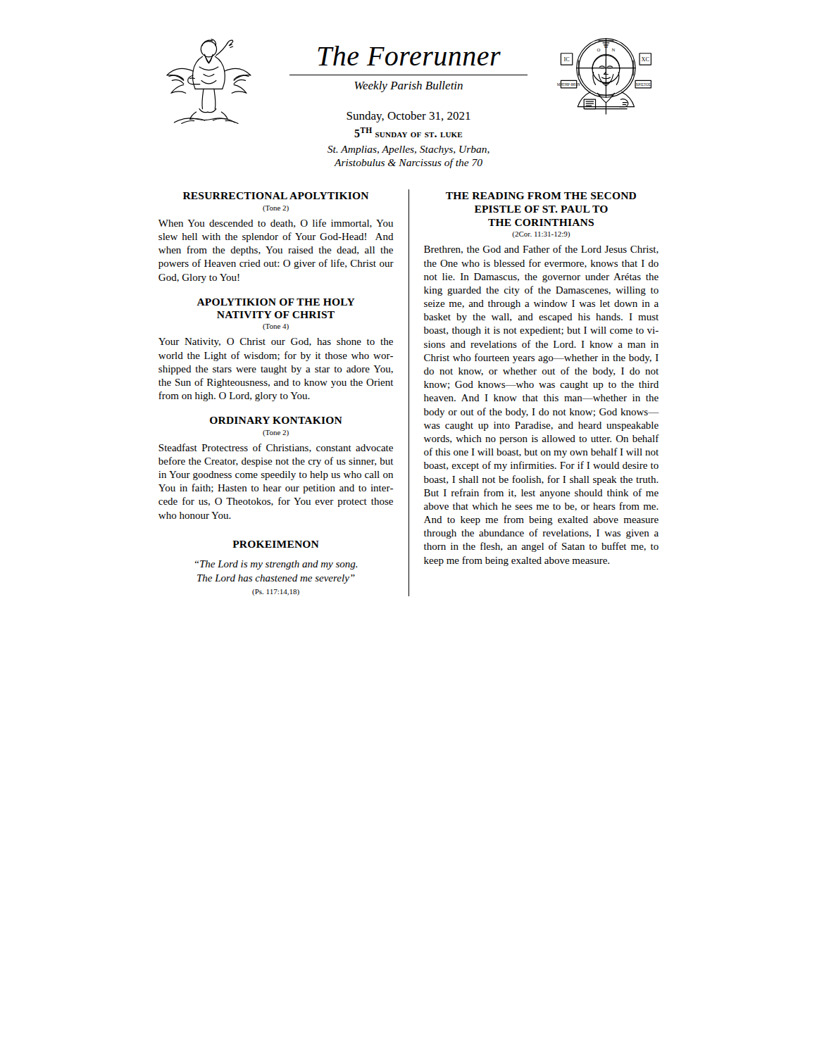Saint John the Forerunner
The Forerunner
Weekly Parish Bulletin
Sunday, October 31, 2021
5TH SUNDAY OF ST. LUKE
St. Amplias, Apelles, Stachys, Urban,
Aristobulus & Narcissus of the 70
Christ Pantocrator IC XC ΜΗΤΗΡ ΘΕΟΥ ΧΡΙΣΤΟΣ Ο Ω Ν
RESURRECTIONAL APOLYTIKION
(Tone 2)
When You descended to death, O life immortal, You slew hell with the splendor of Your God-Head! And when from the depths, You raised the dead, all the powers of Heaven cried out: O giver of life, Christ our God, Glory to You!
APOLYTIKION OF THE HOLY
NATIVITY OF CHRIST
(Tone 4)
Your Nativity, O Christ our God, has shone to the world the Light of wisdom; for by it those who worshipped the stars were taught by a star to adore You, the Sun of Righteousness, and to know you the Orient from on high. O Lord, glory to You.
ORDINARY KONTAKION
(Tone 2)
Steadfast Protectress of Christians, constant advocate before the Creator, despise not the cry of us sinner, but in Your goodness come speedily to help us who call on You in faith; Hasten to hear our petition and to intercede for us, O Theotokos, for You ever protect those who honour You.
PROKEIMENON
“The Lord is my strength and my song.
The Lord has chastened me severely”
(Ps. 117:14,18)
THE READING FROM THE SECOND
EPISTLE OF ST. PAUL TO
THE CORINTHIANS
(2Cor. 11:31-12:9)
Brethren, the God and Father of the Lord Jesus Christ, the One who is blessed for evermore, knows that I do not lie. In Damascus, the governor under Arétas the king guarded the city of the Damascenes, willing to seize me, and through a window I was let down in a basket by the wall, and escaped his hands. I must boast, though it is not expedient; but I will come to visions and revelations of the Lord. I know a man in Christ who fourteen years ago—whether in the body, I do not know, or whether out of the body, I do not know; God knows—who was caught up to the third heaven. And I know that this man—whether in the body or out of the body, I do not know; God knows—was caught up into Paradise, and heard unspeakable words, which no person is allowed to utter. On behalf of this one I will boast, but on my own behalf I will not boast, except of my infirmities. For if I would desire to boast, I shall not be foolish, for I shall speak the truth. But I refrain from it, lest anyone should think of me above that which he sees me to be, or hears from me. And to keep me from being exalted above measure through the abundance of revelations, I was given a thorn in the flesh, an angel of Satan to buffet me, to keep me from being exalted above measure.